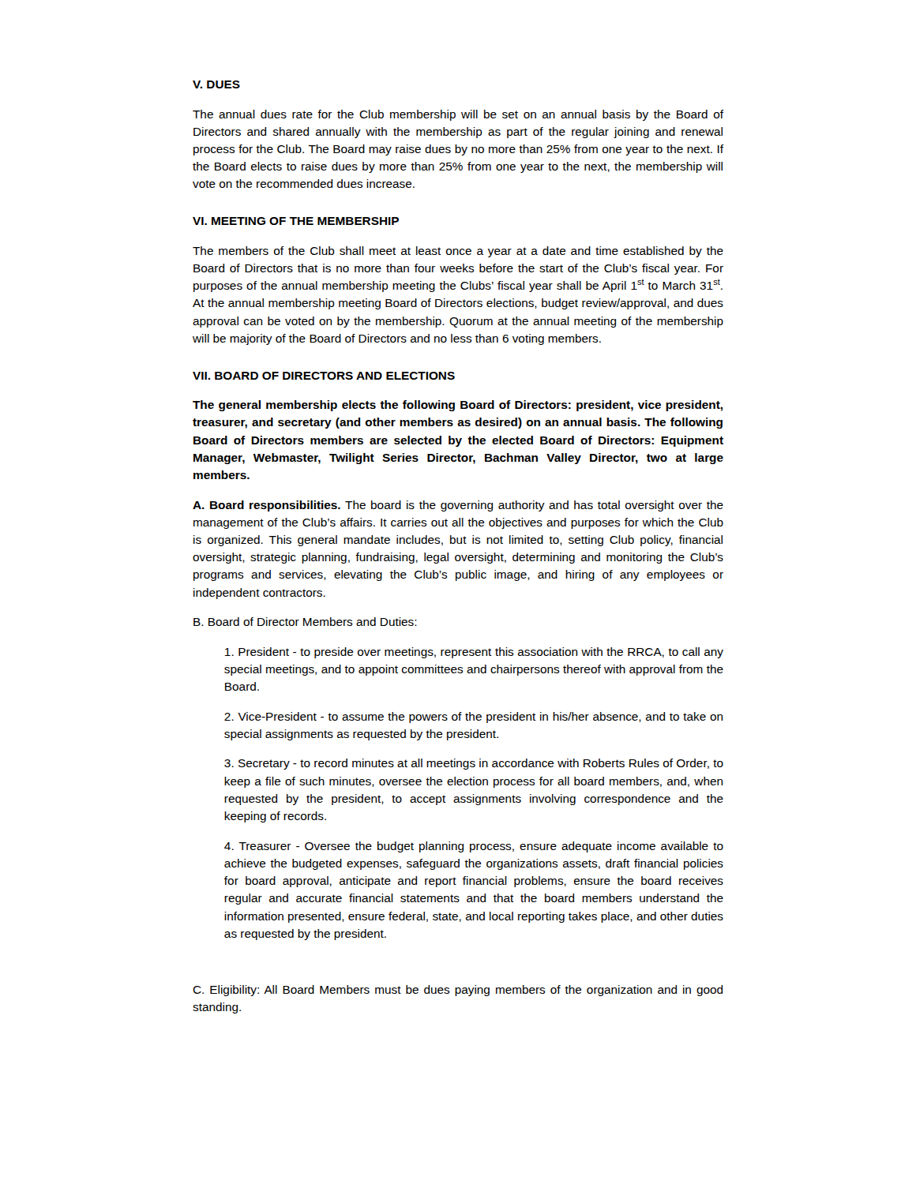V. DUES
The annual dues rate for the Club membership will be set on an annual basis by the Board of Directors and shared annually with the membership as part of the regular joining and renewal process for the Club. The Board may raise dues by no more than 25% from one year to the next. If the Board elects to raise dues by more than 25% from one year to the next, the membership will vote on the recommended dues increase.
VI. MEETING OF THE MEMBERSHIP
The members of the Club shall meet at least once a year at a date and time established by the Board of Directors that is no more than four weeks before the start of the Club’s fiscal year. For purposes of the annual membership meeting the Clubs’ fiscal year shall be April 1st to March 31st. At the annual membership meeting Board of Directors elections, budget review/approval, and dues approval can be voted on by the membership. Quorum at the annual meeting of the membership will be majority of the Board of Directors and no less than 6 voting members.
VII. BOARD OF DIRECTORS AND ELECTIONS
The general membership elects the following Board of Directors: president, vice president, treasurer, and secretary (and other members as desired) on an annual basis. The following Board of Directors members are selected by the elected Board of Directors: Equipment Manager, Webmaster, Twilight Series Director, Bachman Valley Director, two at large members.
A. Board responsibilities. The board is the governing authority and has total oversight over the management of the Club’s affairs. It carries out all the objectives and purposes for which the Club is organized. This general mandate includes, but is not limited to, setting Club policy, financial oversight, strategic planning, fundraising, legal oversight, determining and monitoring the Club’s programs and services, elevating the Club’s public image, and hiring of any employees or independent contractors.
B. Board of Director Members and Duties:
1. President - to preside over meetings, represent this association with the RRCA, to call any special meetings, and to appoint committees and chairpersons thereof with approval from the Board.
2. Vice-President - to assume the powers of the president in his/her absence, and to take on special assignments as requested by the president.
3. Secretary - to record minutes at all meetings in accordance with Roberts Rules of Order, to keep a file of such minutes, oversee the election process for all board members, and, when requested by the president, to accept assignments involving correspondence and the keeping of records.
4. Treasurer - Oversee the budget planning process, ensure adequate income available to achieve the budgeted expenses, safeguard the organizations assets, draft financial policies for board approval, anticipate and report financial problems, ensure the board receives regular and accurate financial statements and that the board members understand the information presented, ensure federal, state, and local reporting takes place, and other duties as requested by the president.
C. Eligibility: All Board Members must be dues paying members of the organization and in good standing.